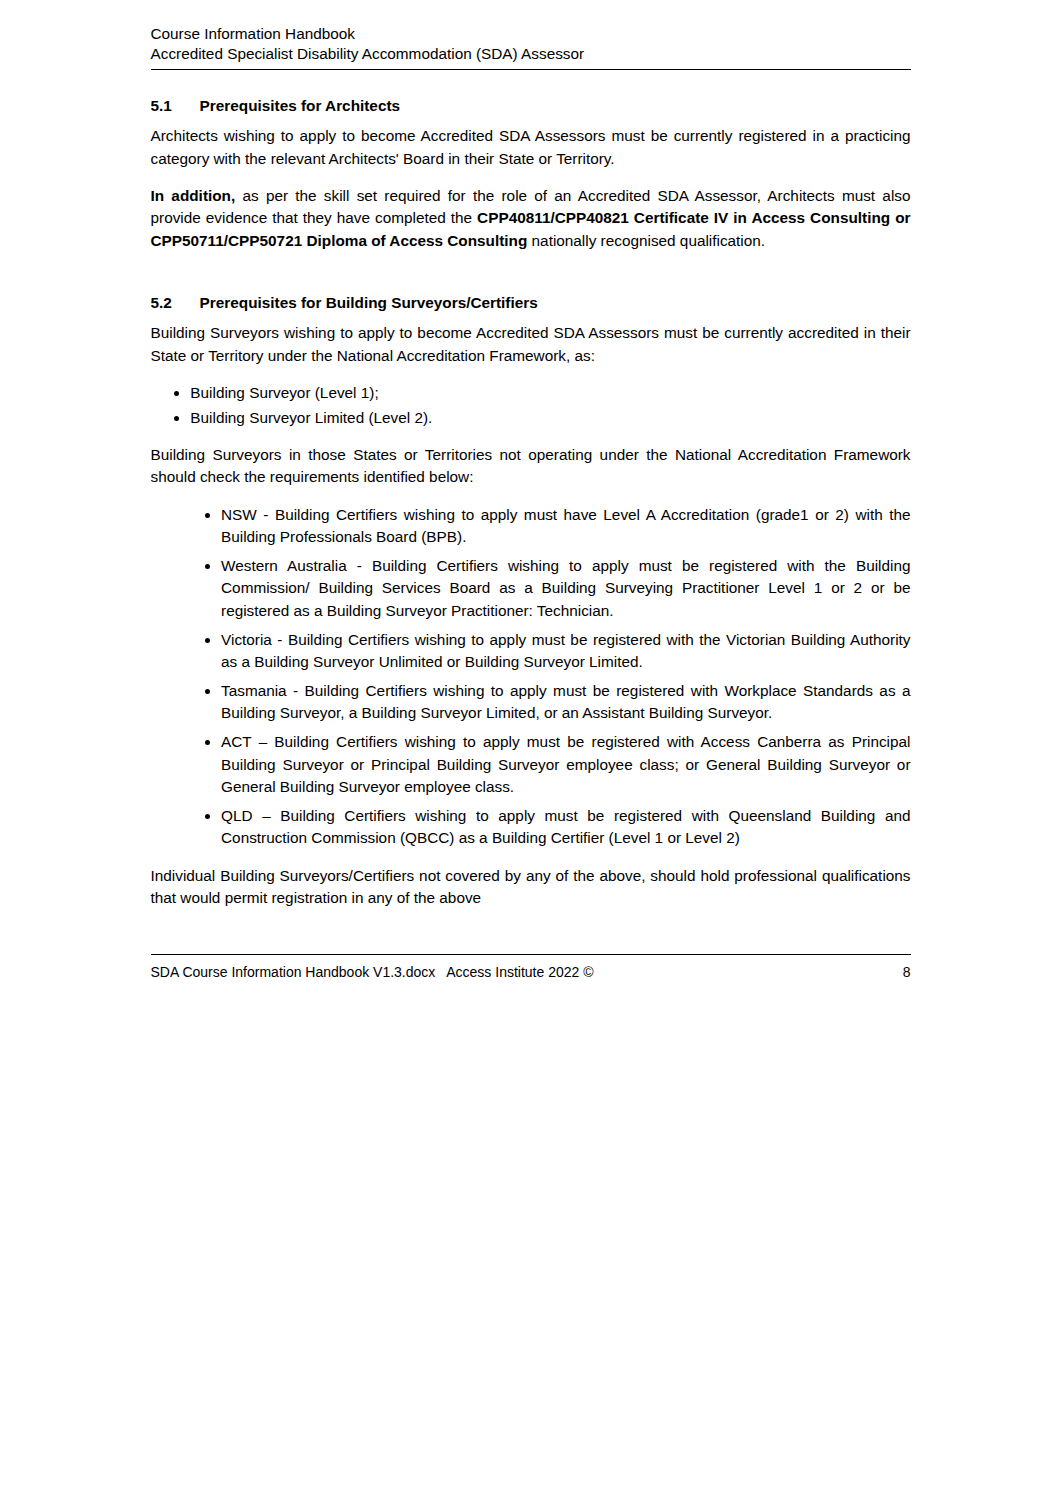Course Information Handbook
Accredited Specialist Disability Accommodation (SDA) Assessor
5.1 Prerequisites for Architects
Architects wishing to apply to become Accredited SDA Assessors must be currently registered in a practicing category with the relevant Architects' Board in their State or Territory.
In addition, as per the skill set required for the role of an Accredited SDA Assessor, Architects must also provide evidence that they have completed the CPP40811/CPP40821 Certificate IV in Access Consulting or CPP50711/CPP50721 Diploma of Access Consulting nationally recognised qualification.
5.2 Prerequisites for Building Surveyors/Certifiers
Building Surveyors wishing to apply to become Accredited SDA Assessors must be currently accredited in their State or Territory under the National Accreditation Framework, as:
Building Surveyor (Level 1);
Building Surveyor Limited (Level 2).
Building Surveyors in those States or Territories not operating under the National Accreditation Framework should check the requirements identified below:
NSW - Building Certifiers wishing to apply must have Level A Accreditation (grade1 or 2) with the Building Professionals Board (BPB).
Western Australia - Building Certifiers wishing to apply must be registered with the Building Commission/ Building Services Board as a Building Surveying Practitioner Level 1 or 2 or be registered as a Building Surveyor Practitioner: Technician.
Victoria - Building Certifiers wishing to apply must be registered with the Victorian Building Authority as a Building Surveyor Unlimited or Building Surveyor Limited.
Tasmania - Building Certifiers wishing to apply must be registered with Workplace Standards as a Building Surveyor, a Building Surveyor Limited, or an Assistant Building Surveyor.
ACT – Building Certifiers wishing to apply must be registered with Access Canberra as Principal Building Surveyor or Principal Building Surveyor employee class; or General Building Surveyor or General Building Surveyor employee class.
QLD – Building Certifiers wishing to apply must be registered with Queensland Building and Construction Commission (QBCC) as a Building Certifier (Level 1 or Level 2)
Individual Building Surveyors/Certifiers not covered by any of the above, should hold professional qualifications that would permit registration in any of the above
SDA Course Information Handbook V1.3.docx Access Institute 2022 © 8